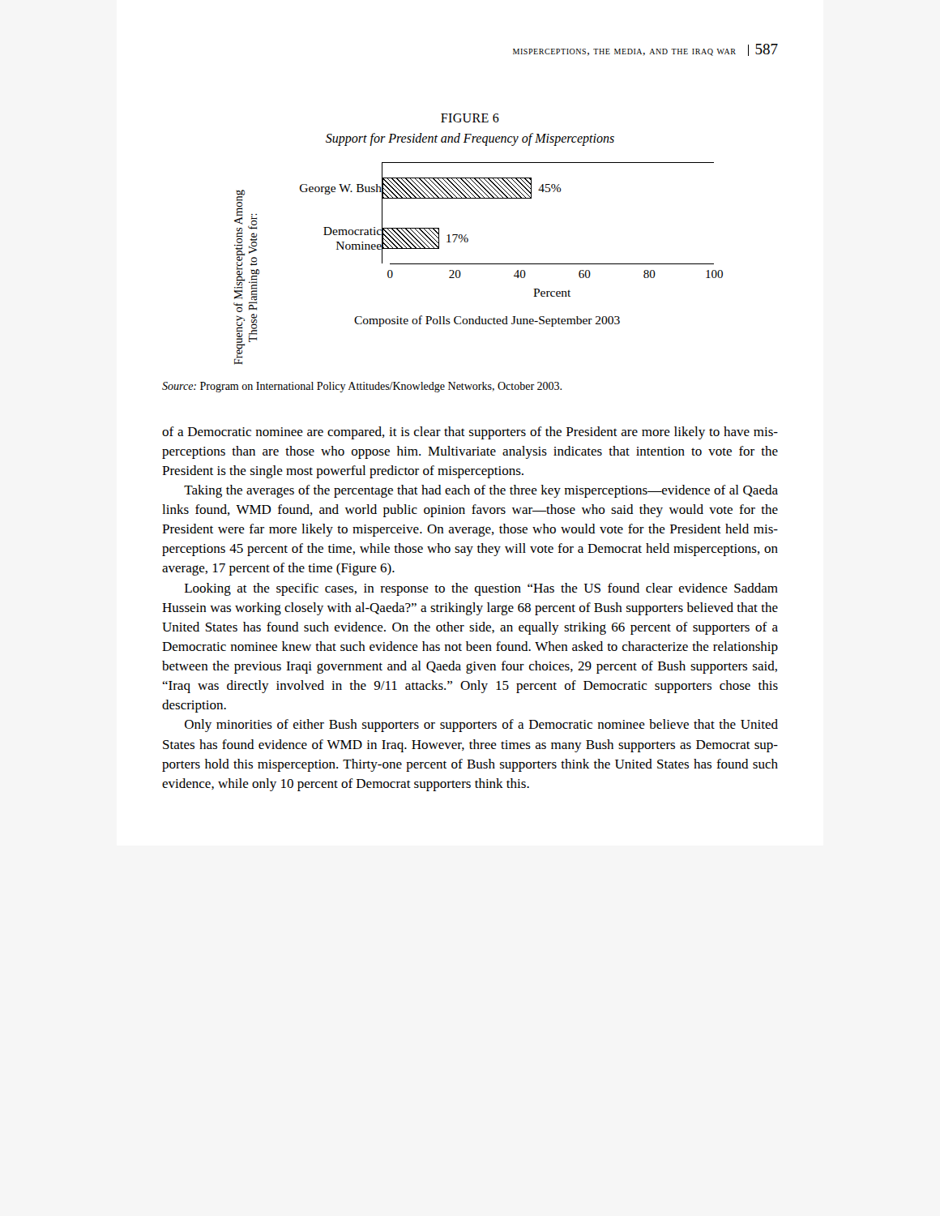misperceptions, the media, and the iraq war 587
FIGURE 6
Support for President and Frequency of Misperceptions
Frequency of Misperceptions Among
Those Planning to Vote for:
| George W. Bush | 45% |
| Democratic Nominee | 17% |
0 20 40 60 80 100
Percent
Composite of Polls Conducted June-September 2003
Source: Program on International Policy Attitudes/Knowledge Networks, October 2003.
of a Democratic nominee are compared, it is clear that supporters of the President are more likely to have misperceptions than are those who oppose him. Multivariate analysis indicates that intention to vote for the President is the single most powerful predictor of misperceptions.
Taking the averages of the percentage that had each of the three key misperceptions—evidence of al Qaeda links found, WMD found, and world public opinion favors war—those who said they would vote for the President were far more likely to misperceive. On average, those who would vote for the President held misperceptions 45 percent of the time, while those who say they will vote for a Democrat held misperceptions, on average, 17 percent of the time (Figure 6).
Looking at the specific cases, in response to the question “Has the US found clear evidence Saddam Hussein was working closely with al-Qaeda?” a strikingly large 68 percent of Bush supporters believed that the United States has found such evidence. On the other side, an equally striking 66 percent of supporters of a Democratic nominee knew that such evidence has not been found. When asked to characterize the relationship between the previous Iraqi government and al Qaeda given four choices, 29 percent of Bush supporters said, “Iraq was directly involved in the 9/11 attacks.” Only 15 percent of Democratic supporters chose this description.
Only minorities of either Bush supporters or supporters of a Democratic nominee believe that the United States has found evidence of WMD in Iraq. However, three times as many Bush supporters as Democrat supporters hold this misperception. Thirty-one percent of Bush supporters think the United States has found such evidence, while only 10 percent of Democrat supporters think this.